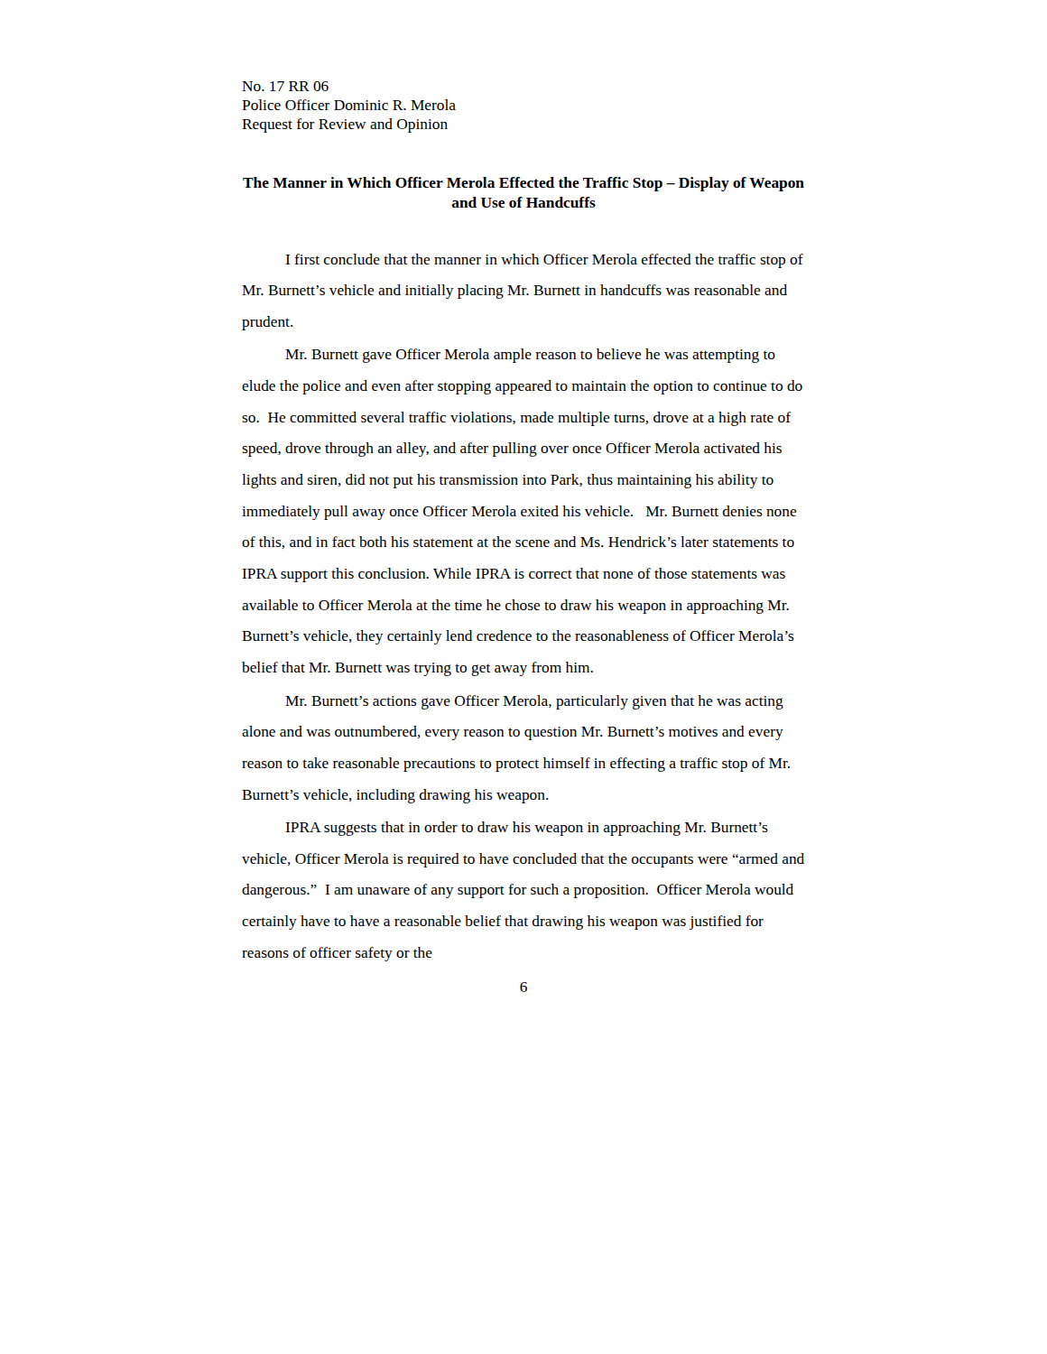No. 17 RR 06
Police Officer Dominic R. Merola
Request for Review and Opinion
The Manner in Which Officer Merola Effected the Traffic Stop – Display of Weapon
and Use of Handcuffs
I first conclude that the manner in which Officer Merola effected the traffic stop of Mr. Burnett’s vehicle and initially placing Mr. Burnett in handcuffs was reasonable and prudent.
Mr. Burnett gave Officer Merola ample reason to believe he was attempting to elude the police and even after stopping appeared to maintain the option to continue to do so. He committed several traffic violations, made multiple turns, drove at a high rate of speed, drove through an alley, and after pulling over once Officer Merola activated his lights and siren, did not put his transmission into Park, thus maintaining his ability to immediately pull away once Officer Merola exited his vehicle. Mr. Burnett denies none of this, and in fact both his statement at the scene and Ms. Hendrick’s later statements to IPRA support this conclusion. While IPRA is correct that none of those statements was available to Officer Merola at the time he chose to draw his weapon in approaching Mr. Burnett’s vehicle, they certainly lend credence to the reasonableness of Officer Merola’s belief that Mr. Burnett was trying to get away from him.
Mr. Burnett’s actions gave Officer Merola, particularly given that he was acting alone and was outnumbered, every reason to question Mr. Burnett’s motives and every reason to take reasonable precautions to protect himself in effecting a traffic stop of Mr. Burnett’s vehicle, including drawing his weapon.
IPRA suggests that in order to draw his weapon in approaching Mr. Burnett’s vehicle, Officer Merola is required to have concluded that the occupants were “armed and dangerous.” I am unaware of any support for such a proposition. Officer Merola would certainly have to have a reasonable belief that drawing his weapon was justified for reasons of officer safety or the
6